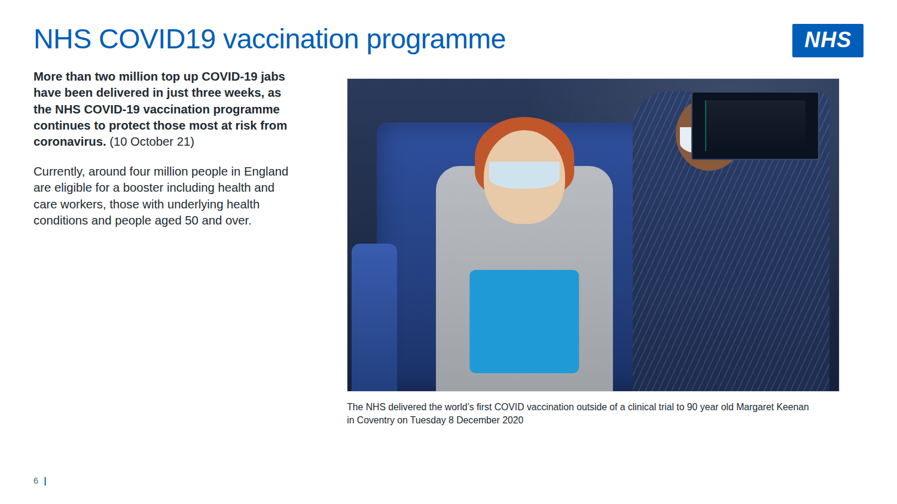NHS COVID19 vaccination programme
NHS
More than two million top up COVID-19 jabs have been delivered in just three weeks, as the NHS COVID-19 vaccination programme continues to protect those most at risk from coronavirus. (10 October 21)
Currently, around four million people in England are eligible for a booster including health and care workers, those with underlying health conditions and people aged 50 and over.
The NHS delivered the world’s first COVID vaccination outside of a clinical trial to 90 year old Margaret Keenan in Coventry on Tuesday 8 December 2020
6 |